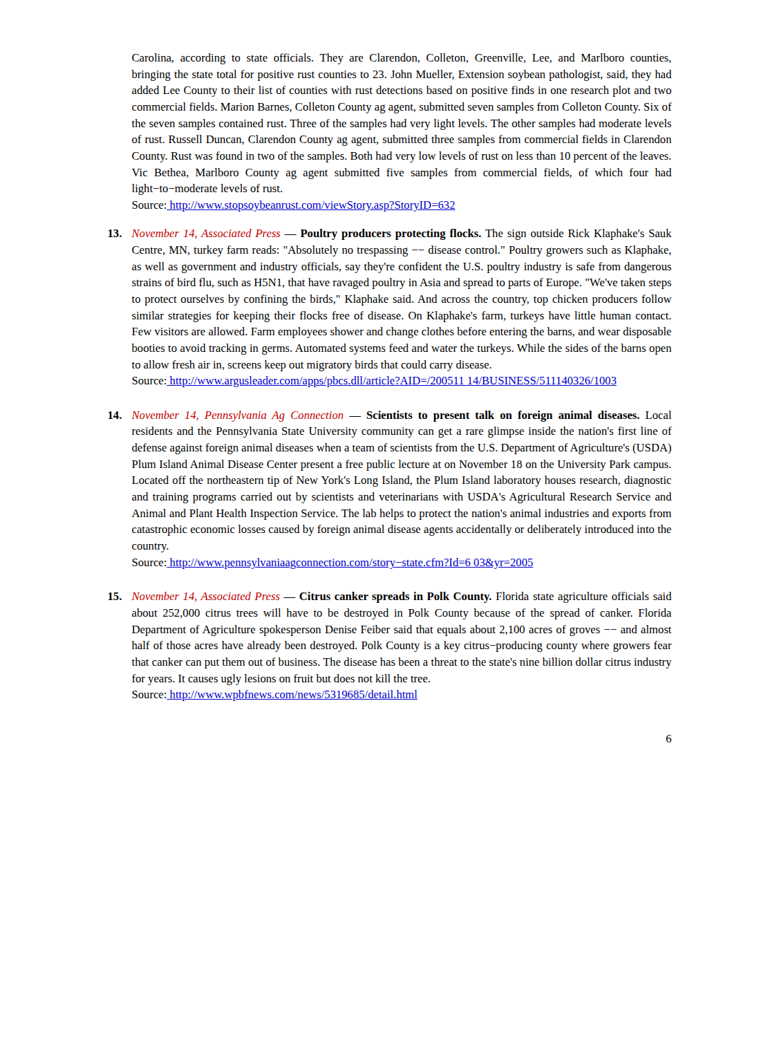Carolina, according to state officials. They are Clarendon, Colleton, Greenville, Lee, and Marlboro counties, bringing the state total for positive rust counties to 23. John Mueller, Extension soybean pathologist, said, they had added Lee County to their list of counties with rust detections based on positive finds in one research plot and two commercial fields. Marion Barnes, Colleton County ag agent, submitted seven samples from Colleton County. Six of the seven samples contained rust. Three of the samples had very light levels. The other samples had moderate levels of rust. Russell Duncan, Clarendon County ag agent, submitted three samples from commercial fields in Clarendon County. Rust was found in two of the samples. Both had very low levels of rust on less than 10 percent of the leaves. Vic Bethea, Marlboro County ag agent submitted five samples from commercial fields, of which four had light−to−moderate levels of rust.
Source: http://www.stopsoybeanrust.com/viewStory.asp?StoryID=632
13. November 14, Associated Press — Poultry producers protecting flocks. The sign outside Rick Klaphake's Sauk Centre, MN, turkey farm reads: "Absolutely no trespassing −− disease control." Poultry growers such as Klaphake, as well as government and industry officials, say they're confident the U.S. poultry industry is safe from dangerous strains of bird flu, such as H5N1, that have ravaged poultry in Asia and spread to parts of Europe. "We've taken steps to protect ourselves by confining the birds," Klaphake said. And across the country, top chicken producers follow similar strategies for keeping their flocks free of disease. On Klaphake's farm, turkeys have little human contact. Few visitors are allowed. Farm employees shower and change clothes before entering the barns, and wear disposable booties to avoid tracking in germs. Automated systems feed and water the turkeys. While the sides of the barns open to allow fresh air in, screens keep out migratory birds that could carry disease.
Source: http://www.argusleader.com/apps/pbcs.dll/article?AID=/200511 14/BUSINESS/511140326/1003
14. November 14, Pennsylvania Ag Connection — Scientists to present talk on foreign animal diseases. Local residents and the Pennsylvania State University community can get a rare glimpse inside the nation's first line of defense against foreign animal diseases when a team of scientists from the U.S. Department of Agriculture's (USDA) Plum Island Animal Disease Center present a free public lecture at on November 18 on the University Park campus. Located off the northeastern tip of New York's Long Island, the Plum Island laboratory houses research, diagnostic and training programs carried out by scientists and veterinarians with USDA's Agricultural Research Service and Animal and Plant Health Inspection Service. The lab helps to protect the nation's animal industries and exports from catastrophic economic losses caused by foreign animal disease agents accidentally or deliberately introduced into the country.
Source: http://www.pennsylvaniaagconnection.com/story−state.cfm?Id=6 03&yr=2005
15. November 14, Associated Press — Citrus canker spreads in Polk County. Florida state agriculture officials said about 252,000 citrus trees will have to be destroyed in Polk County because of the spread of canker. Florida Department of Agriculture spokesperson Denise Feiber said that equals about 2,100 acres of groves −− and almost half of those acres have already been destroyed. Polk County is a key citrus−producing county where growers fear that canker can put them out of business. The disease has been a threat to the state's nine billion dollar citrus industry for years. It causes ugly lesions on fruit but does not kill the tree.
Source: http://www.wpbfnews.com/news/5319685/detail.html
6